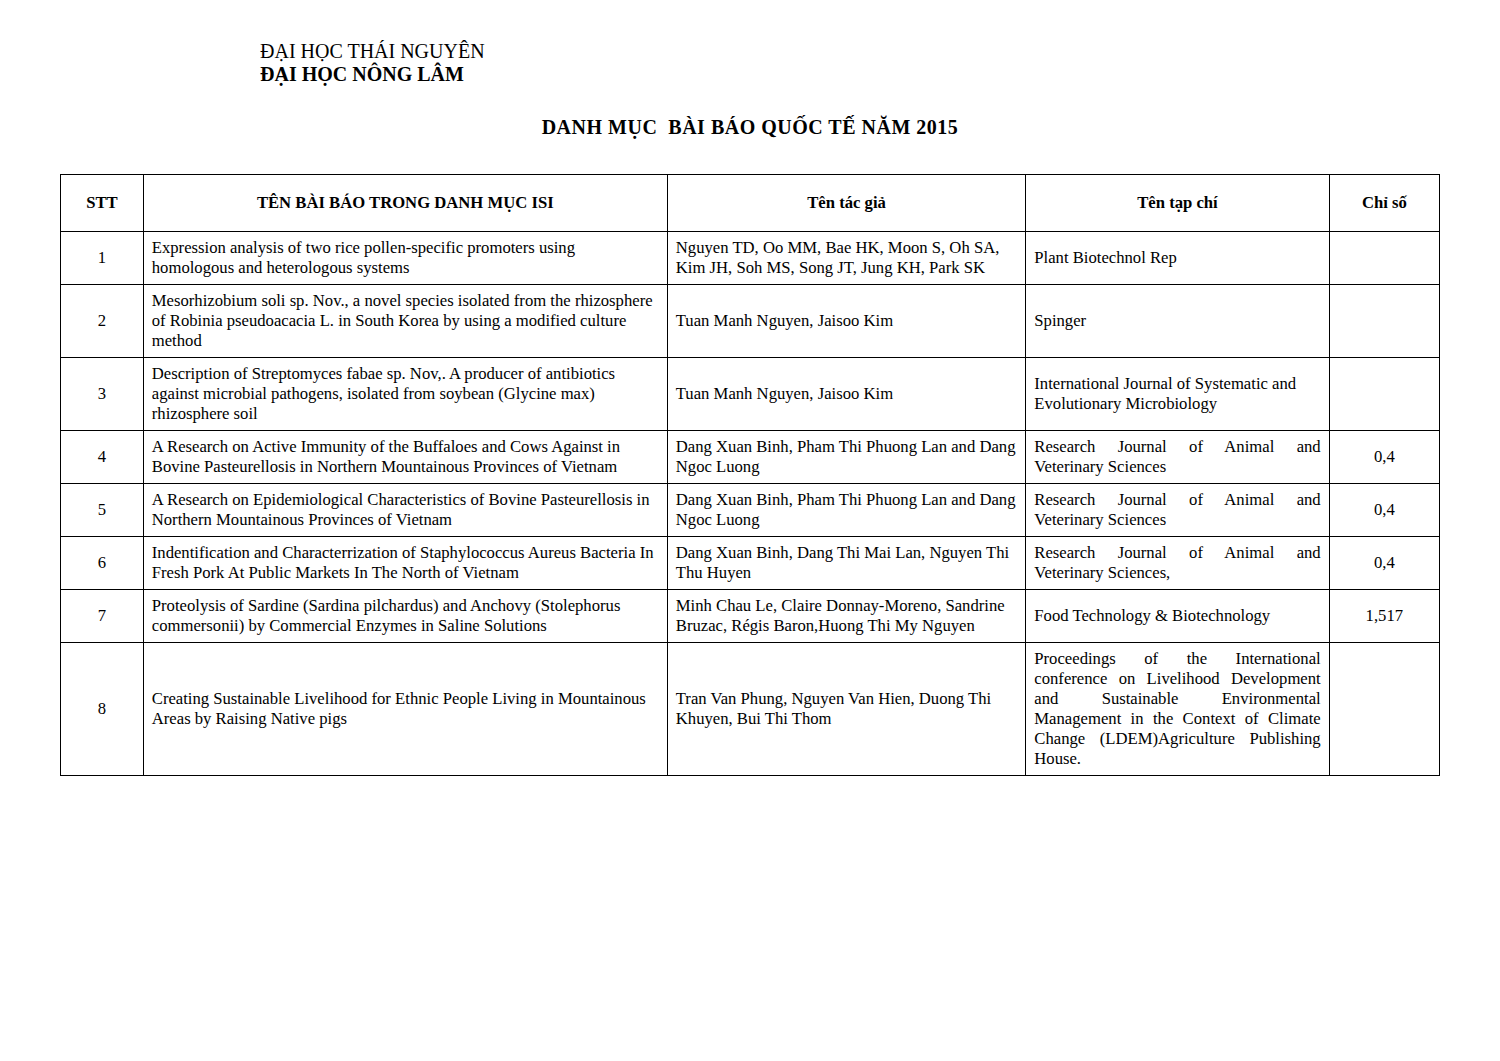ĐẠI HỌC THÁI NGUYÊN
ĐẠI HỌC NÔNG LÂM
DANH MỤC BÀI BÁO QUỐC TẾ NĂM 2015
| STT | TÊN BÀI BÁO TRONG DANH MỤC ISI | Tên tác giả | Tên tạp chí | Chỉ số |
| --- | --- | --- | --- | --- |
| 1 | Expression analysis of two rice pollen-specific promoters using homologous and heterologous systems | Nguyen TD, Oo MM, Bae HK, Moon S, Oh SA, Kim JH, Soh MS, Song JT, Jung KH, Park SK | Plant Biotechnol Rep | |
| 2 | Mesorhizobium soli sp. Nov., a novel species isolated from the rhizosphere of Robinia pseudoacacia L. in South Korea by using a modified culture method | Tuan Manh Nguyen, Jaisoo Kim | Spinger | |
| 3 | Description of Streptomyces fabae sp. Nov,. A producer of antibiotics against microbial pathogens, isolated from soybean (Glycine max) rhizosphere soil | Tuan Manh Nguyen, Jaisoo Kim | International Journal of Systematic and Evolutionary Microbiology | |
| 4 | A Research on Active Immunity of the Buffaloes and Cows Against in Bovine Pasteurellosis in Northern Mountainous Provinces of Vietnam | Dang Xuan Binh, Pham Thi Phuong Lan and Dang Ngoc Luong | Research Journal of Animal and Veterinary Sciences | 0,4 |
| 5 | A Research on Epidemiological Characteristics of Bovine Pasteurellosis in Northern Mountainous Provinces of Vietnam | Dang Xuan Binh, Pham Thi Phuong Lan and Dang Ngoc Luong | Research Journal of Animal and Veterinary Sciences | 0,4 |
| 6 | Indentification and Characterrization of Staphylococcus Aureus Bacteria In Fresh Pork At Public Markets In The North of Vietnam | Dang Xuan Binh, Dang Thi Mai Lan, Nguyen Thi Thu Huyen | Research Journal of Animal and Veterinary Sciences, | 0,4 |
| 7 | Proteolysis of Sardine (Sardina pilchardus) and Anchovy (Stolephorus commersonii) by Commercial Enzymes in Saline Solutions | Minh Chau Le, Claire Donnay-Moreno, Sandrine Bruzac, Régis Baron,Huong Thi My Nguyen | Food Technology & Biotechnology | 1,517 |
| 8 | Creating Sustainable Livelihood for Ethnic People Living in Mountainous Areas by Raising Native pigs | Tran Van Phung, Nguyen Van Hien, Duong Thi Khuyen, Bui Thi Thom | Proceedings of the International conference on Livelihood Development and Sustainable Environmental Management in the Context of Climate Change (LDEM)Agriculture Publishing House. | |